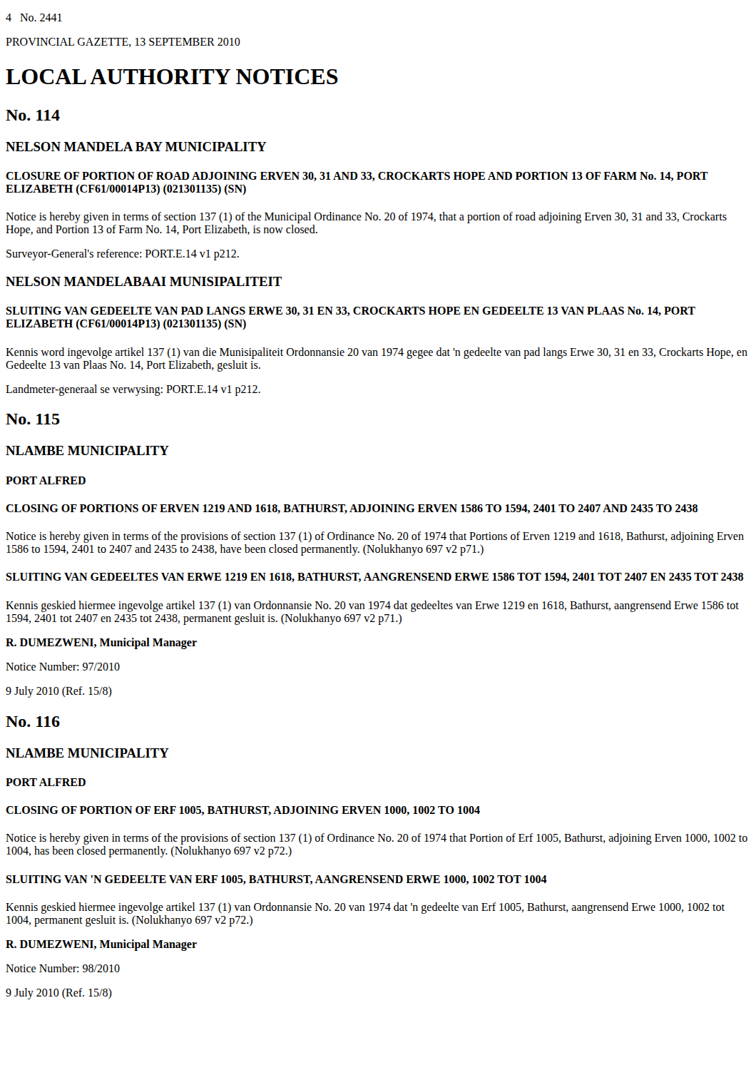4 No. 2441
PROVINCIAL GAZETTE, 13 SEPTEMBER 2010
LOCAL AUTHORITY NOTICES
No. 114
NELSON MANDELA BAY MUNICIPALITY
CLOSURE OF PORTION OF ROAD ADJOINING ERVEN 30, 31 AND 33, CROCKARTS HOPE AND PORTION 13 OF FARM No. 14, PORT ELIZABETH (CF61/00014P13) (021301135) (SN)
Notice is hereby given in terms of section 137 (1) of the Municipal Ordinance No. 20 of 1974, that a portion of road adjoining Erven 30, 31 and 33, Crockarts Hope, and Portion 13 of Farm No. 14, Port Elizabeth, is now closed.
Surveyor-General's reference: PORT.E.14 v1 p212.
NELSON MANDELABAAI MUNISIPALITEIT
SLUITING VAN GEDEELTE VAN PAD LANGS ERWE 30, 31 EN 33, CROCKARTS HOPE EN GEDEELTE 13 VAN PLAAS No. 14, PORT ELIZABETH (CF61/00014P13) (021301135) (SN)
Kennis word ingevolge artikel 137 (1) van die Munisipaliteit Ordonnansie 20 van 1974 gegee dat 'n gedeelte van pad langs Erwe 30, 31 en 33, Crockarts Hope, en Gedeelte 13 van Plaas No. 14, Port Elizabeth, gesluit is.
Landmeter-generaal se verwysing: PORT.E.14 v1 p212.
No. 115
NLAMBE MUNICIPALITY
PORT ALFRED
CLOSING OF PORTIONS OF ERVEN 1219 AND 1618, BATHURST, ADJOINING ERVEN 1586 TO 1594, 2401 TO 2407 AND 2435 TO 2438
Notice is hereby given in terms of the provisions of section 137 (1) of Ordinance No. 20 of 1974 that Portions of Erven 1219 and 1618, Bathurst, adjoining Erven 1586 to 1594, 2401 to 2407 and 2435 to 2438, have been closed permanently. (Nolukhanyo 697 v2 p71.)
SLUITING VAN GEDEELTES VAN ERWE 1219 EN 1618, BATHURST, AANGRENSEND ERWE 1586 TOT 1594, 2401 TOT 2407 EN 2435 TOT 2438
Kennis geskied hiermee ingevolge artikel 137 (1) van Ordonnansie No. 20 van 1974 dat gedeeltes van Erwe 1219 en 1618, Bathurst, aangrensend Erwe 1586 tot 1594, 2401 tot 2407 en 2435 tot 2438, permanent gesluit is. (Nolukhanyo 697 v2 p71.)
R. DUMEZWENI, Municipal Manager
Notice Number: 97/2010
9 July 2010 (Ref. 15/8)
No. 116
NLAMBE MUNICIPALITY
PORT ALFRED
CLOSING OF PORTION OF ERF 1005, BATHURST, ADJOINING ERVEN 1000, 1002 TO 1004
Notice is hereby given in terms of the provisions of section 137 (1) of Ordinance No. 20 of 1974 that Portion of Erf 1005, Bathurst, adjoining Erven 1000, 1002 to 1004, has been closed permanently. (Nolukhanyo 697 v2 p72.)
SLUITING VAN 'N GEDEELTE VAN ERF 1005, BATHURST, AANGRENSEND ERWE 1000, 1002 TOT 1004
Kennis geskied hiermee ingevolge artikel 137 (1) van Ordonnansie No. 20 van 1974 dat 'n gedeelte van Erf 1005, Bathurst, aangrensend Erwe 1000, 1002 tot 1004, permanent gesluit is. (Nolukhanyo 697 v2 p72.)
R. DUMEZWENI, Municipal Manager
Notice Number: 98/2010
9 July 2010 (Ref. 15/8)